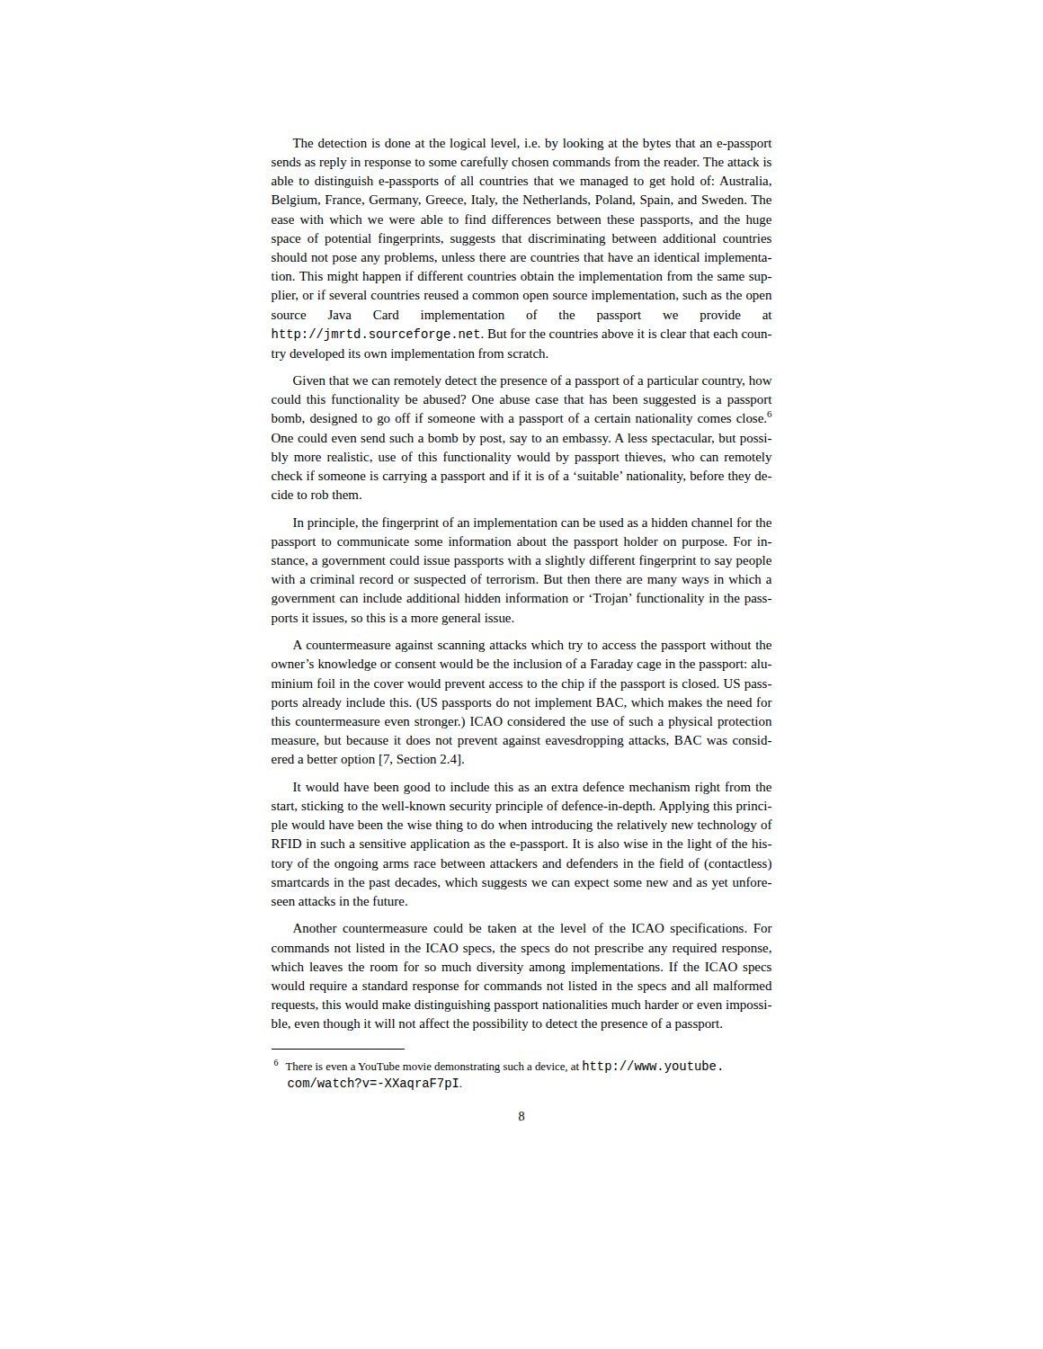The detection is done at the logical level, i.e. by looking at the bytes that an e-passport sends as reply in response to some carefully chosen commands from the reader. The attack is able to distinguish e-passports of all countries that we managed to get hold of: Australia, Belgium, France, Germany, Greece, Italy, the Netherlands, Poland, Spain, and Sweden. The ease with which we were able to find differences between these passports, and the huge space of potential fingerprints, suggests that discriminating between additional countries should not pose any problems, unless there are countries that have an identical implementation. This might happen if different countries obtain the implementation from the same supplier, or if several countries reused a common open source implementation, such as the open source Java Card implementation of the passport we provide at http://jmrtd.sourceforge.net. But for the countries above it is clear that each country developed its own implementation from scratch.
Given that we can remotely detect the presence of a passport of a particular country, how could this functionality be abused? One abuse case that has been suggested is a passport bomb, designed to go off if someone with a passport of a certain nationality comes close.6 One could even send such a bomb by post, say to an embassy. A less spectacular, but possibly more realistic, use of this functionality would by passport thieves, who can remotely check if someone is carrying a passport and if it is of a ‘suitable’ nationality, before they decide to rob them.
In principle, the fingerprint of an implementation can be used as a hidden channel for the passport to communicate some information about the passport holder on purpose. For instance, a government could issue passports with a slightly different fingerprint to say people with a criminal record or suspected of terrorism. But then there are many ways in which a government can include additional hidden information or ‘Trojan’ functionality in the passports it issues, so this is a more general issue.
A countermeasure against scanning attacks which try to access the passport without the owner’s knowledge or consent would be the inclusion of a Faraday cage in the passport: aluminium foil in the cover would prevent access to the chip if the passport is closed. US passports already include this. (US passports do not implement BAC, which makes the need for this countermeasure even stronger.) ICAO considered the use of such a physical protection measure, but because it does not prevent against eavesdropping attacks, BAC was considered a better option [7, Section 2.4].
It would have been good to include this as an extra defence mechanism right from the start, sticking to the well-known security principle of defence-in-depth. Applying this principle would have been the wise thing to do when introducing the relatively new technology of RFID in such a sensitive application as the e-passport. It is also wise in the light of the history of the ongoing arms race between attackers and defenders in the field of (contactless) smartcards in the past decades, which suggests we can expect some new and as yet unforeseen attacks in the future.
Another countermeasure could be taken at the level of the ICAO specifications. For commands not listed in the ICAO specs, the specs do not prescribe any required response, which leaves the room for so much diversity among implementations. If the ICAO specs would require a standard response for commands not listed in the specs and all malformed requests, this would make distinguishing passport nationalities much harder or even impossible, even though it will not affect the possibility to detect the presence of a passport.
6 There is even a YouTube movie demonstrating such a device, at http://www.youtube.com/watch?v=-XXaqraF7pI.
8